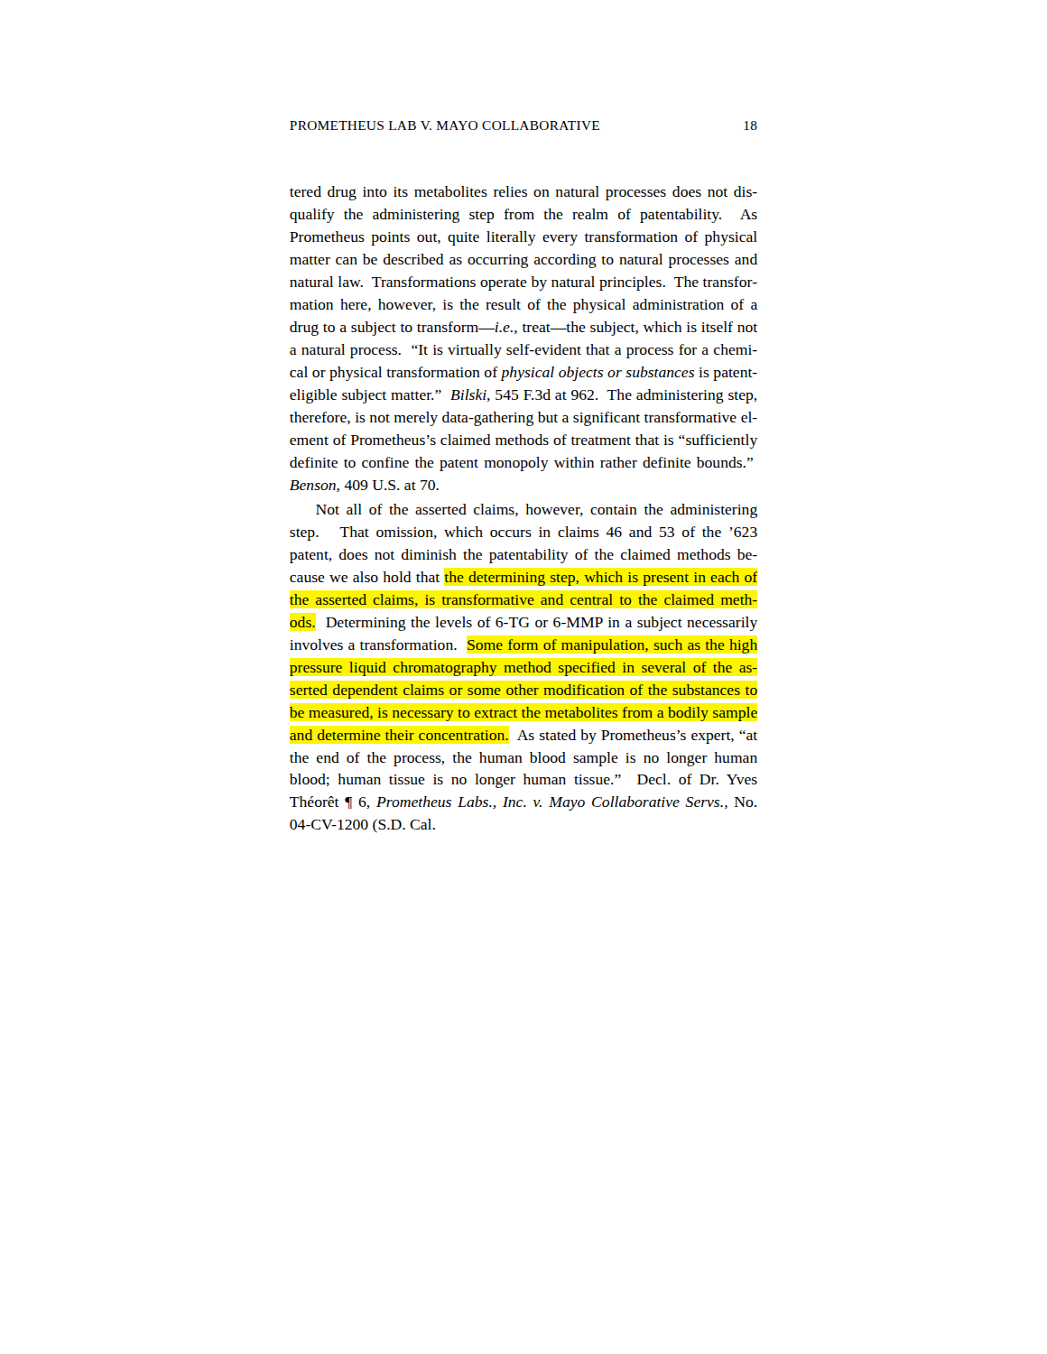Prometheus Lab v. Mayo Collaborative 18
tered drug into its metabolites relies on natural processes does not disqualify the administering step from the realm of patentability. As Prometheus points out, quite literally every transformation of physical matter can be described as occurring according to natural processes and natural law. Transformations operate by natural principles. The transformation here, however, is the result of the physical administration of a drug to a subject to transform—i.e., treat—the subject, which is itself not a natural process. “It is virtually self-evident that a process for a chemical or physical transformation of physical objects or substances is patent-eligible subject matter.” Bilski, 545 F.3d at 962. The administering step, therefore, is not merely data-gathering but a significant transformative element of Prometheus’s claimed methods of treatment that is “sufficiently definite to confine the patent monopoly within rather definite bounds.” Benson, 409 U.S. at 70.
Not all of the asserted claims, however, contain the administering step. That omission, which occurs in claims 46 and 53 of the ’623 patent, does not diminish the patentability of the claimed methods because we also hold that the determining step, which is present in each of the asserted claims, is transformative and central to the claimed methods. Determining the levels of 6-TG or 6-MMP in a subject necessarily involves a transformation. Some form of manipulation, such as the high pressure liquid chromatography method specified in several of the asserted dependent claims or some other modification of the substances to be measured, is necessary to extract the metabolites from a bodily sample and determine their concentration. As stated by Prometheus’s expert, “at the end of the process, the human blood sample is no longer human blood; human tissue is no longer human tissue.” Decl. of Dr. Yves Théorêt ¶ 6, Prometheus Labs., Inc. v. Mayo Collaborative Servs., No. 04-CV-1200 (S.D. Cal.